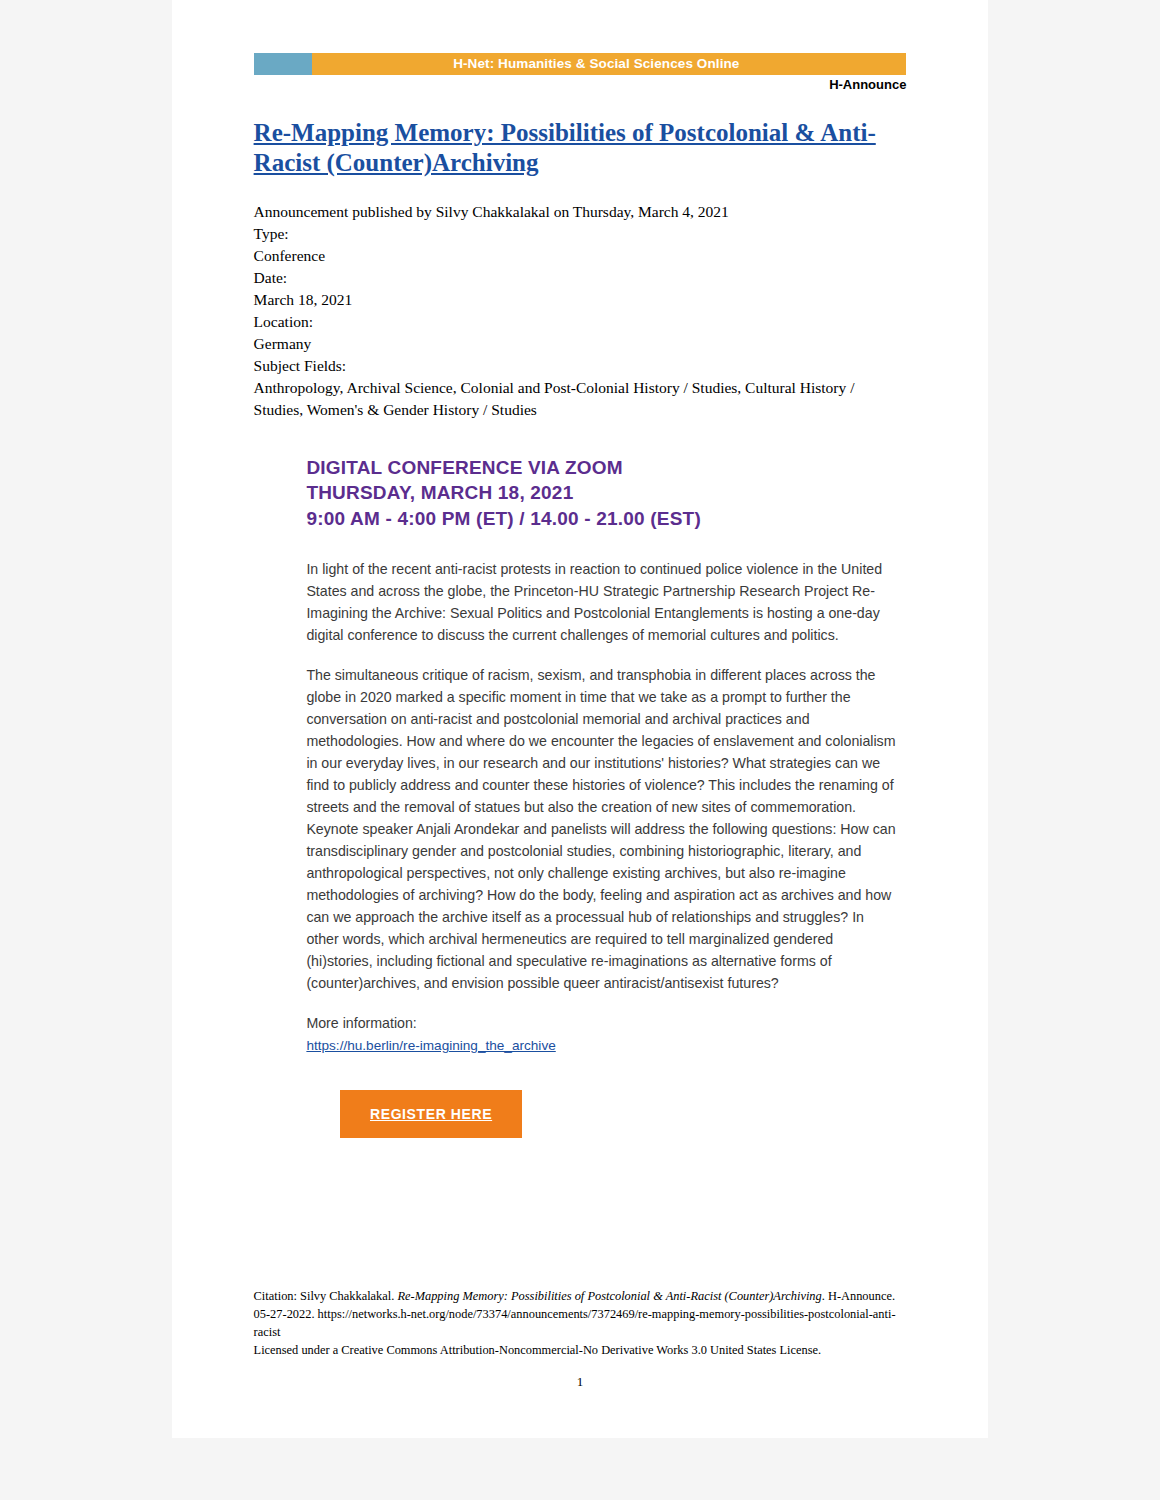H-Net: Humanities & Social Sciences Online
H-Announce
Re-Mapping Memory: Possibilities of Postcolonial & Anti-Racist (Counter)Archiving
Announcement published by Silvy Chakkalakal on Thursday, March 4, 2021
Type:
Conference
Date:
March 18, 2021
Location:
Germany
Subject Fields:
Anthropology, Archival Science, Colonial and Post-Colonial History / Studies, Cultural History / Studies, Women's & Gender History / Studies
DIGITAL CONFERENCE VIA ZOOM
THURSDAY, MARCH 18, 2021
9:00 AM - 4:00 PM (ET) / 14.00 - 21.00 (EST)
In light of the recent anti-racist protests in reaction to continued police violence in the United States and across the globe, the Princeton-HU Strategic Partnership Research Project Re-Imagining the Archive: Sexual Politics and Postcolonial Entanglements is hosting a one-day digital conference to discuss the current challenges of memorial cultures and politics.
The simultaneous critique of racism, sexism, and transphobia in different places across the globe in 2020 marked a specific moment in time that we take as a prompt to further the conversation on anti-racist and postcolonial memorial and archival practices and methodologies. How and where do we encounter the legacies of enslavement and colonialism in our everyday lives, in our research and our institutions' histories? What strategies can we find to publicly address and counter these histories of violence? This includes the renaming of streets and the removal of statues but also the creation of new sites of commemoration. Keynote speaker Anjali Arondekar and panelists will address the following questions: How can transdisciplinary gender and postcolonial studies, combining historiographic, literary, and anthropological perspectives, not only challenge existing archives, but also re-imagine methodologies of archiving? How do the body, feeling and aspiration act as archives and how can we approach the archive itself as a processual hub of relationships and struggles? In other words, which archival hermeneutics are required to tell marginalized gendered (hi)stories, including fictional and speculative re-imaginations as alternative forms of (counter)archives, and envision possible queer antiracist/antisexist futures?
More information:
https://hu.berlin/re-imagining_the_archive
REGISTER HERE
Citation: Silvy Chakkalakal. Re-Mapping Memory: Possibilities of Postcolonial & Anti-Racist (Counter)Archiving. H-Announce. 05-27-2022. https://networks.h-net.org/node/73374/announcements/7372469/re-mapping-memory-possibilities-postcolonial-anti-racist
Licensed under a Creative Commons Attribution-Noncommercial-No Derivative Works 3.0 United States License.
1